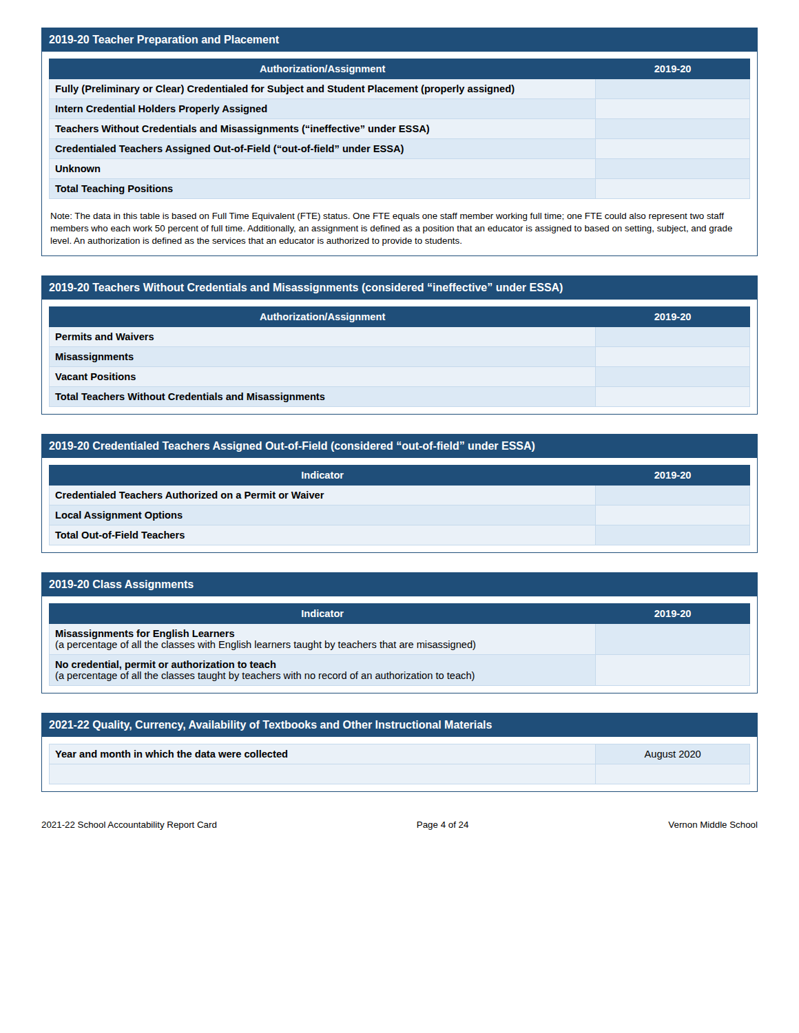2019-20 Teacher Preparation and Placement
| Authorization/Assignment | 2019-20 |
| --- | --- |
| Fully (Preliminary or Clear) Credentialed for Subject and Student Placement (properly assigned) | |
| Intern Credential Holders Properly Assigned | |
| Teachers Without Credentials and Misassignments (“ineffective” under ESSA) | |
| Credentialed Teachers Assigned Out-of-Field (“out-of-field” under ESSA) | |
| Unknown | |
| Total Teaching Positions | |
Note: The data in this table is based on Full Time Equivalent (FTE) status. One FTE equals one staff member working full time; one FTE could also represent two staff members who each work 50 percent of full time. Additionally, an assignment is defined as a position that an educator is assigned to based on setting, subject, and grade level. An authorization is defined as the services that an educator is authorized to provide to students.
2019-20 Teachers Without Credentials and Misassignments (considered “ineffective” under ESSA)
| Authorization/Assignment | 2019-20 |
| --- | --- |
| Permits and Waivers | |
| Misassignments | |
| Vacant Positions | |
| Total Teachers Without Credentials and Misassignments | |
2019-20 Credentialed Teachers Assigned Out-of-Field (considered “out-of-field” under ESSA)
| Indicator | 2019-20 |
| --- | --- |
| Credentialed Teachers Authorized on a Permit or Waiver | |
| Local Assignment Options | |
| Total Out-of-Field Teachers | |
2019-20 Class Assignments
| Indicator | 2019-20 |
| --- | --- |
| Misassignments for English Learners (a percentage of all the classes with English learners taught by teachers that are misassigned) | |
| No credential, permit or authorization to teach (a percentage of all the classes taught by teachers with no record of an authorization to teach) | |
2021-22 Quality, Currency, Availability of Textbooks and Other Instructional Materials
| Year and month in which the data were collected | August 2020 |
2021-22 School Accountability Report Card Page 4 of 24 Vernon Middle School